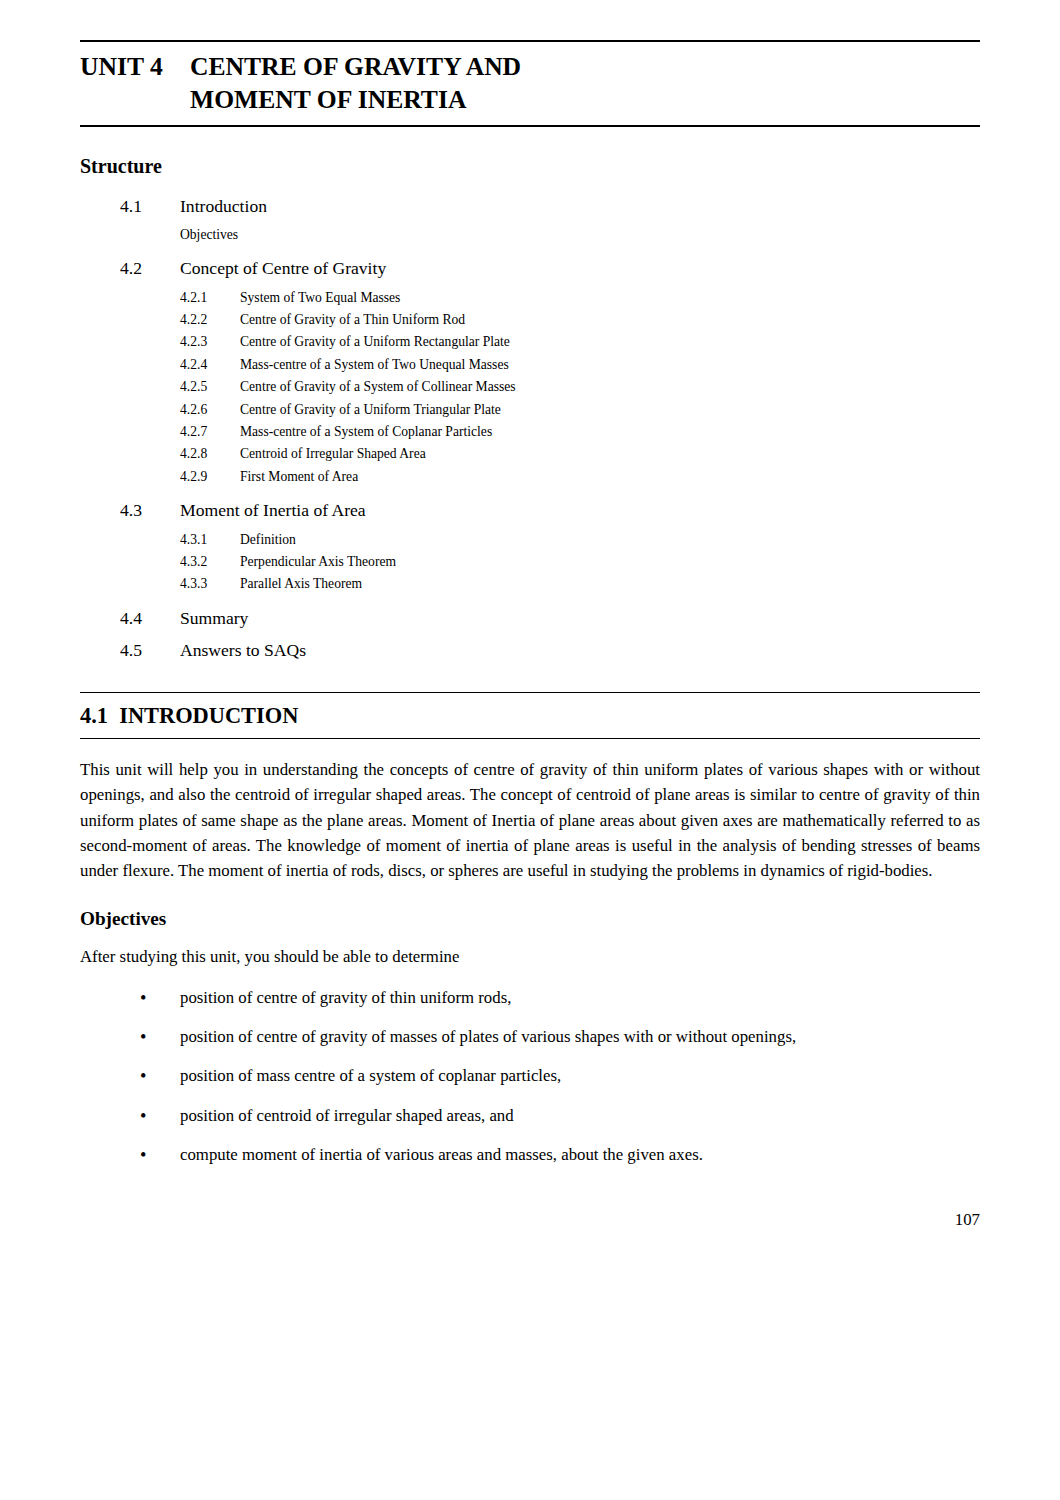UNIT 4 CENTRE OF GRAVITY ANDMOMENT OF INERTIA
Structure
4.1 Introduction
Objectives
4.2 Concept of Centre of Gravity
4.2.1 System of Two Equal Masses
4.2.2 Centre of Gravity of a Thin Uniform Rod
4.2.3 Centre of Gravity of a Uniform Rectangular Plate
4.2.4 Mass-centre of a System of Two Unequal Masses
4.2.5 Centre of Gravity of a System of Collinear Masses
4.2.6 Centre of Gravity of a Uniform Triangular Plate
4.2.7 Mass-centre of a System of Coplanar Particles
4.2.8 Centroid of Irregular Shaped Area
4.2.9 First Moment of Area
4.3 Moment of Inertia of Area
4.3.1 Definition
4.3.2 Perpendicular Axis Theorem
4.3.3 Parallel Axis Theorem
4.4 Summary
4.5 Answers to SAQs
4.1 INTRODUCTION
This unit will help you in understanding the concepts of centre of gravity of thin uniform plates of various shapes with or without openings, and also the centroid of irregular shaped areas. The concept of centroid of plane areas is similar to centre of gravity of thin uniform plates of same shape as the plane areas. Moment of Inertia of plane areas about given axes are mathematically referred to as second-moment of areas. The knowledge of moment of inertia of plane areas is useful in the analysis of bending stresses of beams under flexure. The moment of inertia of rods, discs, or spheres are useful in studying the problems in dynamics of rigid-bodies.
Objectives
After studying this unit, you should be able to determine
position of centre of gravity of thin uniform rods,
position of centre of gravity of masses of plates of various shapes with or without openings,
position of mass centre of a system of coplanar particles,
position of centroid of irregular shaped areas, and
compute moment of inertia of various areas and masses, about the given axes.
107